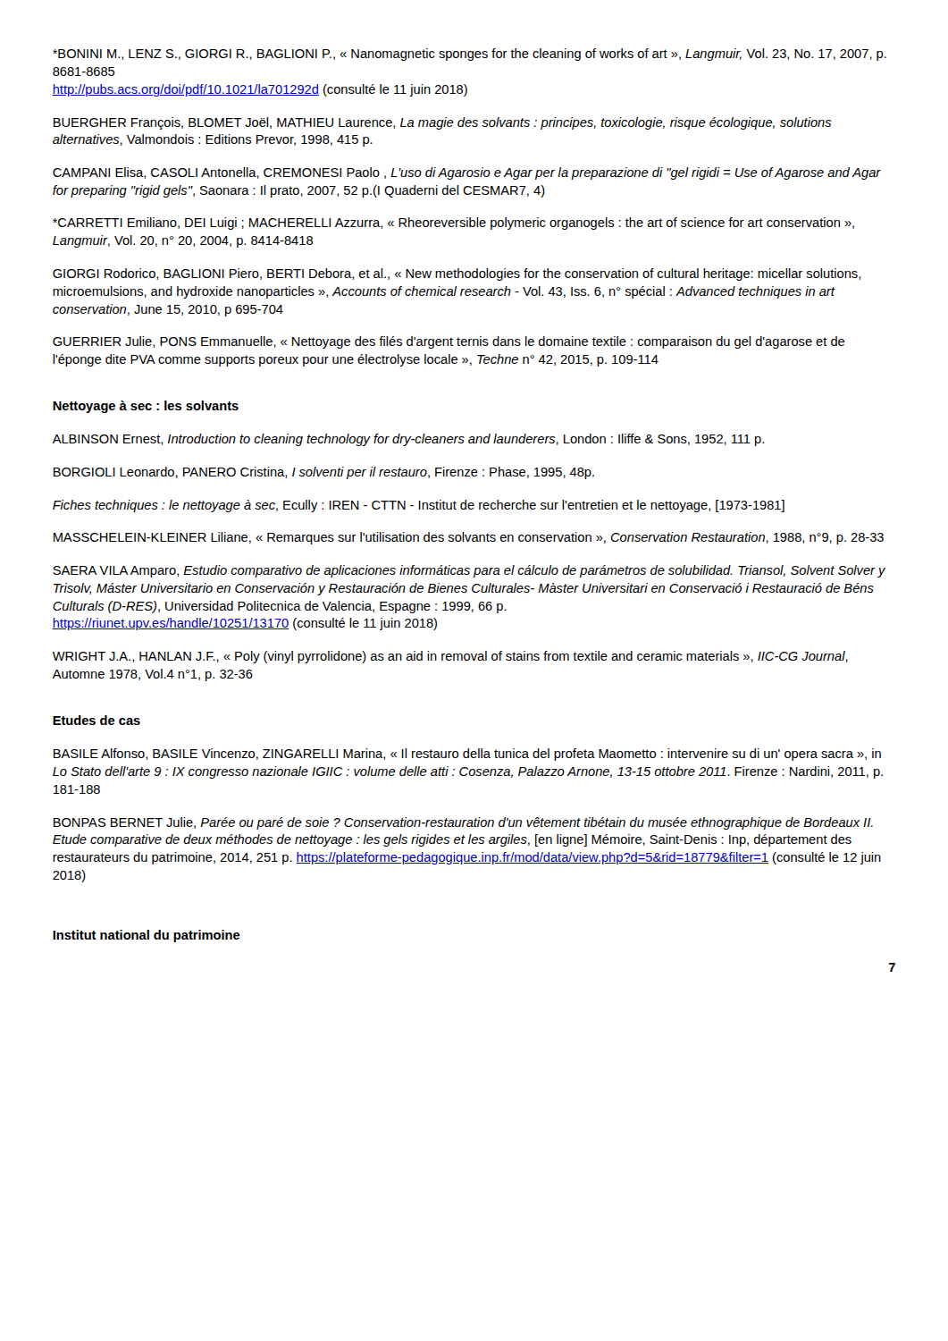*BONINI M., LENZ S., GIORGI R., BAGLIONI P., « Nanomagnetic sponges for the cleaning of works of art », Langmuir, Vol. 23, No. 17, 2007, p. 8681-8685
http://pubs.acs.org/doi/pdf/10.1021/la701292d (consulté le 11 juin 2018)
BUERGHER François, BLOMET Joël, MATHIEU Laurence, La magie des solvants : principes, toxicologie, risque écologique, solutions alternatives, Valmondois : Editions Prevor, 1998, 415 p.
CAMPANI Elisa, CASOLI Antonella, CREMONESI Paolo , L'uso di Agarosio e Agar per la preparazione di "gel rigidi = Use of Agarose and Agar for preparing "rigid gels", Saonara : Il prato, 2007, 52 p.(I Quaderni del CESMAR7, 4)
*CARRETTI Emiliano, DEI Luigi ; MACHERELLI Azzurra, « Rheoreversible polymeric organogels : the art of science for art conservation », Langmuir, Vol. 20, n° 20, 2004, p. 8414-8418
GIORGI Rodorico, BAGLIONI Piero, BERTI Debora, et al., « New methodologies for the conservation of cultural heritage: micellar solutions, microemulsions, and hydroxide nanoparticles », Accounts of chemical research - Vol. 43, Iss. 6, n° spécial : Advanced techniques in art conservation, June 15, 2010, p 695-704
GUERRIER Julie, PONS Emmanuelle, « Nettoyage des filés d'argent ternis dans le domaine textile : comparaison du gel d'agarose et de l'éponge dite PVA comme supports poreux pour une électrolyse locale », Techne n° 42, 2015, p. 109-114
Nettoyage à sec : les solvants
ALBINSON Ernest, Introduction to cleaning technology for dry-cleaners and launderers, London : Iliffe & Sons, 1952, 111 p.
BORGIOLI Leonardo, PANERO Cristina, I solventi per il restauro, Firenze : Phase, 1995, 48p.
Fiches techniques : le nettoyage à sec, Ecully : IREN - CTTN - Institut de recherche sur l'entretien et le nettoyage, [1973-1981]
MASSCHELEIN-KLEINER Liliane, « Remarques sur l'utilisation des solvants en conservation », Conservation Restauration, 1988, n°9, p. 28-33
SAERA VILA Amparo, Estudio comparativo de aplicaciones informáticas para el cálculo de parámetros de solubilidad. Triansol, Solvent Solver y Trisolv, Máster Universitario en Conservación y Restauración de Bienes Culturales- Màster Universitari en Conservació i Restauració de Béns Culturals (D-RES), Universidad Politecnica de Valencia, Espagne : 1999, 66 p.
https://riunet.upv.es/handle/10251/13170 (consulté le 11 juin 2018)
WRIGHT J.A., HANLAN J.F., « Poly (vinyl pyrrolidone) as an aid in removal of stains from textile and ceramic materials », IIC-CG Journal, Automne 1978, Vol.4 n°1, p. 32-36
Etudes de cas
BASILE Alfonso, BASILE Vincenzo, ZINGARELLI Marina, « Il restauro della tunica del profeta Maometto : intervenire su di un' opera sacra », in Lo Stato dell'arte 9 : IX congresso nazionale IGIIC : volume delle atti : Cosenza, Palazzo Arnone, 13-15 ottobre 2011. Firenze : Nardini, 2011, p. 181-188
BONPAS BERNET Julie, Parée ou paré de soie ? Conservation-restauration d'un vêtement tibétain du musée ethnographique de Bordeaux II. Etude comparative de deux méthodes de nettoyage : les gels rigides et les argiles, [en ligne] Mémoire, Saint-Denis : Inp, département des restaurateurs du patrimoine, 2014, 251 p. https://plateforme-pedagogique.inp.fr/mod/data/view.php?d=5&rid=18779&filter=1 (consulté le 12 juin 2018)
Institut national du patrimoine
7